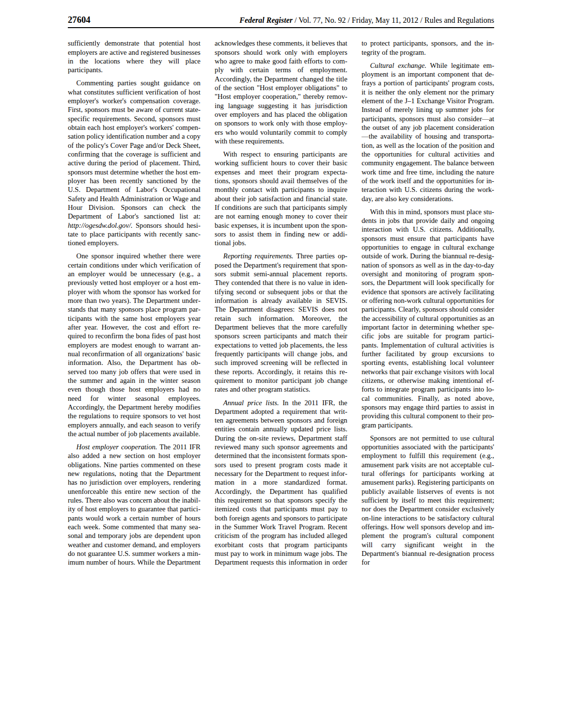27604 Federal Register / Vol. 77, No. 92 / Friday, May 11, 2012 / Rules and Regulations
sufficiently demonstrate that potential host employers are active and registered businesses in the locations where they will place participants.
Commenting parties sought guidance on what constitutes sufficient verification of host employer's worker's compensation coverage. First, sponsors must be aware of current state-specific requirements. Second, sponsors must obtain each host employer's workers' compensation policy identification number and a copy of the policy's Cover Page and/or Deck Sheet, confirming that the coverage is sufficient and active during the period of placement. Third, sponsors must determine whether the host employer has been recently sanctioned by the U.S. Department of Labor's Occupational Safety and Health Administration or Wage and Hour Division. Sponsors can check the Department of Labor's sanctioned list at: http://ogesdw.dol.gov/. Sponsors should hesitate to place participants with recently sanctioned employers.
One sponsor inquired whether there were certain conditions under which verification of an employer would be unnecessary (e.g., a previously vetted host employer or a host employer with whom the sponsor has worked for more than two years). The Department understands that many sponsors place program participants with the same host employers year after year. However, the cost and effort required to reconfirm the bona fides of past host employers are modest enough to warrant annual reconfirmation of all organizations' basic information. Also, the Department has observed too many job offers that were used in the summer and again in the winter season even though those host employers had no need for winter seasonal employees. Accordingly, the Department hereby modifies the regulations to require sponsors to vet host employers annually, and each season to verify the actual number of job placements available.
Host employer cooperation. The 2011 IFR also added a new section on host employer obligations. Nine parties commented on these new regulations, noting that the Department has no jurisdiction over employers, rendering unenforceable this entire new section of the rules. There also was concern about the inability of host employers to guarantee that participants would work a certain number of hours each week. Some commented that many seasonal and temporary jobs are dependent upon weather and customer demand, and employers do not guarantee U.S. summer workers a minimum number of hours. While the Department acknowledges these comments, it believes that sponsors should work only with employers who agree to make good faith efforts to comply with certain terms of employment. Accordingly, the Department changed the title of the section "Host employer obligations" to "Host employer cooperation," thereby removing language suggesting it has jurisdiction over employers and has placed the obligation on sponsors to work only with those employers who would voluntarily commit to comply with these requirements.
With respect to ensuring participants are working sufficient hours to cover their basic expenses and meet their program expectations, sponsors should avail themselves of the monthly contact with participants to inquire about their job satisfaction and financial state. If conditions are such that participants simply are not earning enough money to cover their basic expenses, it is incumbent upon the sponsors to assist them in finding new or additional jobs.
Reporting requirements. Three parties opposed the Department's requirement that sponsors submit semi-annual placement reports. They contended that there is no value in identifying second or subsequent jobs or that the information is already available in SEVIS. The Department disagrees: SEVIS does not retain such information. Moreover, the Department believes that the more carefully sponsors screen participants and match their expectations to vetted job placements, the less frequently participants will change jobs, and such improved screening will be reflected in these reports. Accordingly, it retains this requirement to monitor participant job change rates and other program statistics.
Annual price lists. In the 2011 IFR, the Department adopted a requirement that written agreements between sponsors and foreign entities contain annually updated price lists. During the on-site reviews, Department staff reviewed many such sponsor agreements and determined that the inconsistent formats sponsors used to present program costs made it necessary for the Department to request information in a more standardized format. Accordingly, the Department has qualified this requirement so that sponsors specify the itemized costs that participants must pay to both foreign agents and sponsors to participate in the Summer Work Travel Program. Recent criticism of the program has included alleged exorbitant costs that program participants must pay to work in minimum wage jobs. The Department requests this information in order to protect participants, sponsors, and the integrity of the program.
Cultural exchange. While legitimate employment is an important component that defrays a portion of participants' program costs, it is neither the only element nor the primary element of the J–1 Exchange Visitor Program. Instead of merely lining up summer jobs for participants, sponsors must also consider—at the outset of any job placement consideration—the availability of housing and transportation, as well as the location of the position and the opportunities for cultural activities and community engagement. The balance between work time and free time, including the nature of the work itself and the opportunities for interaction with U.S. citizens during the workday, are also key considerations.
With this in mind, sponsors must place students in jobs that provide daily and ongoing interaction with U.S. citizens. Additionally, sponsors must ensure that participants have opportunities to engage in cultural exchange outside of work. During the biannual re-designation of sponsors as well as in the day-to-day oversight and monitoring of program sponsors, the Department will look specifically for evidence that sponsors are actively facilitating or offering non-work cultural opportunities for participants. Clearly, sponsors should consider the accessibility of cultural opportunities as an important factor in determining whether specific jobs are suitable for program participants. Implementation of cultural activities is further facilitated by group excursions to sporting events, establishing local volunteer networks that pair exchange visitors with local citizens, or otherwise making intentional efforts to integrate program participants into local communities. Finally, as noted above, sponsors may engage third parties to assist in providing this cultural component to their program participants.
Sponsors are not permitted to use cultural opportunities associated with the participants' employment to fulfill this requirement (e.g., amusement park visits are not acceptable cultural offerings for participants working at amusement parks). Registering participants on publicly available listserves of events is not sufficient by itself to meet this requirement; nor does the Department consider exclusively on-line interactions to be satisfactory cultural offerings. How well sponsors develop and implement the program's cultural component will carry significant weight in the Department's biannual re-designation process for